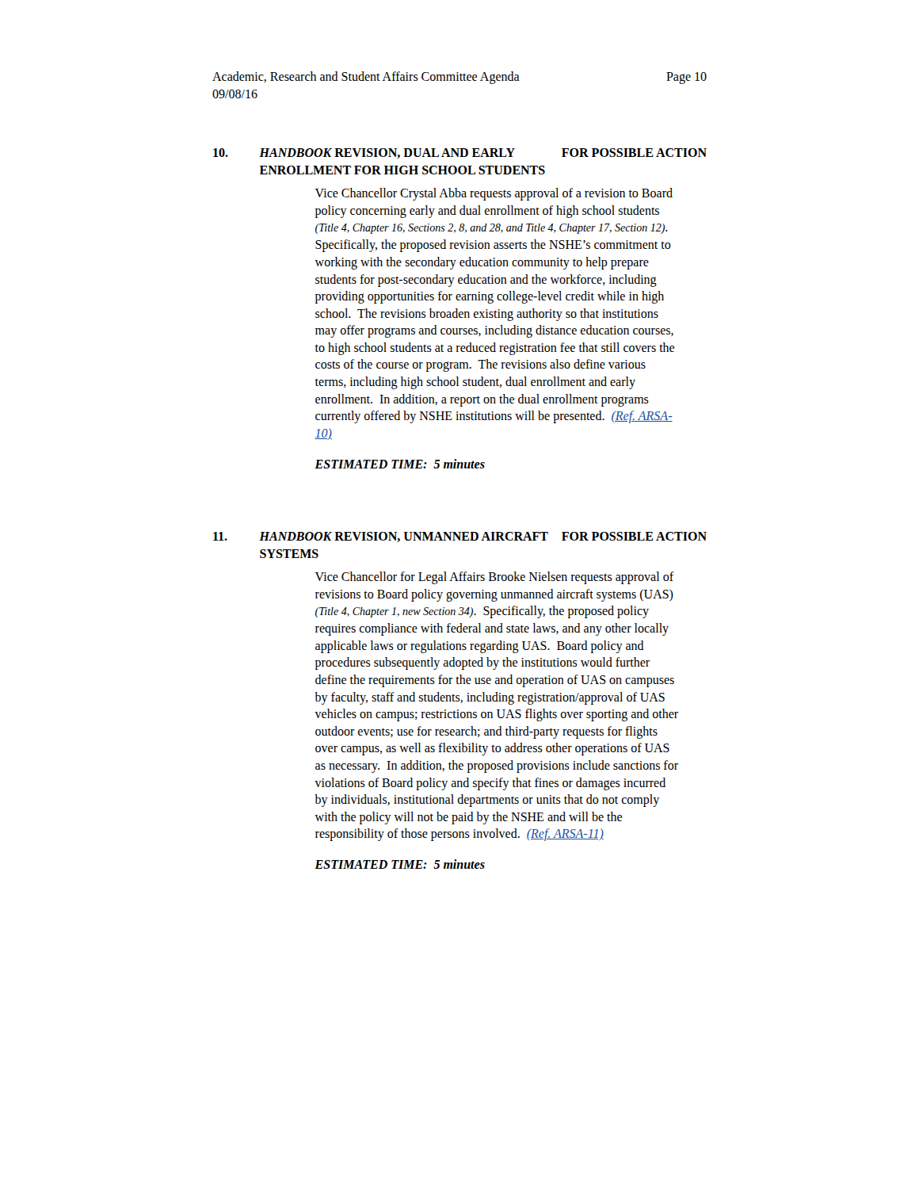Academic, Research and Student Affairs Committee Agenda
09/08/16
Page 10
10.
HANDBOOK REVISION, DUAL AND EARLY ENROLLMENT FOR HIGH SCHOOL STUDENTS
FOR POSSIBLE ACTION
Vice Chancellor Crystal Abba requests approval of a revision to Board policy concerning early and dual enrollment of high school students (Title 4, Chapter 16, Sections 2, 8, and 28, and Title 4, Chapter 17, Section 12). Specifically, the proposed revision asserts the NSHE’s commitment to working with the secondary education community to help prepare students for post-secondary education and the workforce, including providing opportunities for earning college-level credit while in high school. The revisions broaden existing authority so that institutions may offer programs and courses, including distance education courses, to high school students at a reduced registration fee that still covers the costs of the course or program. The revisions also define various terms, including high school student, dual enrollment and early enrollment. In addition, a report on the dual enrollment programs currently offered by NSHE institutions will be presented. (Ref. ARSA-10)
ESTIMATED TIME: 5 minutes
11.
HANDBOOK REVISION, UNMANNED AIRCRAFT SYSTEMS
FOR POSSIBLE ACTION
Vice Chancellor for Legal Affairs Brooke Nielsen requests approval of revisions to Board policy governing unmanned aircraft systems (UAS) (Title 4, Chapter 1, new Section 34). Specifically, the proposed policy requires compliance with federal and state laws, and any other locally applicable laws or regulations regarding UAS. Board policy and procedures subsequently adopted by the institutions would further define the requirements for the use and operation of UAS on campuses by faculty, staff and students, including registration/approval of UAS vehicles on campus; restrictions on UAS flights over sporting and other outdoor events; use for research; and third-party requests for flights over campus, as well as flexibility to address other operations of UAS as necessary. In addition, the proposed provisions include sanctions for violations of Board policy and specify that fines or damages incurred by individuals, institutional departments or units that do not comply with the policy will not be paid by the NSHE and will be the responsibility of those persons involved. (Ref. ARSA-11)
ESTIMATED TIME: 5 minutes